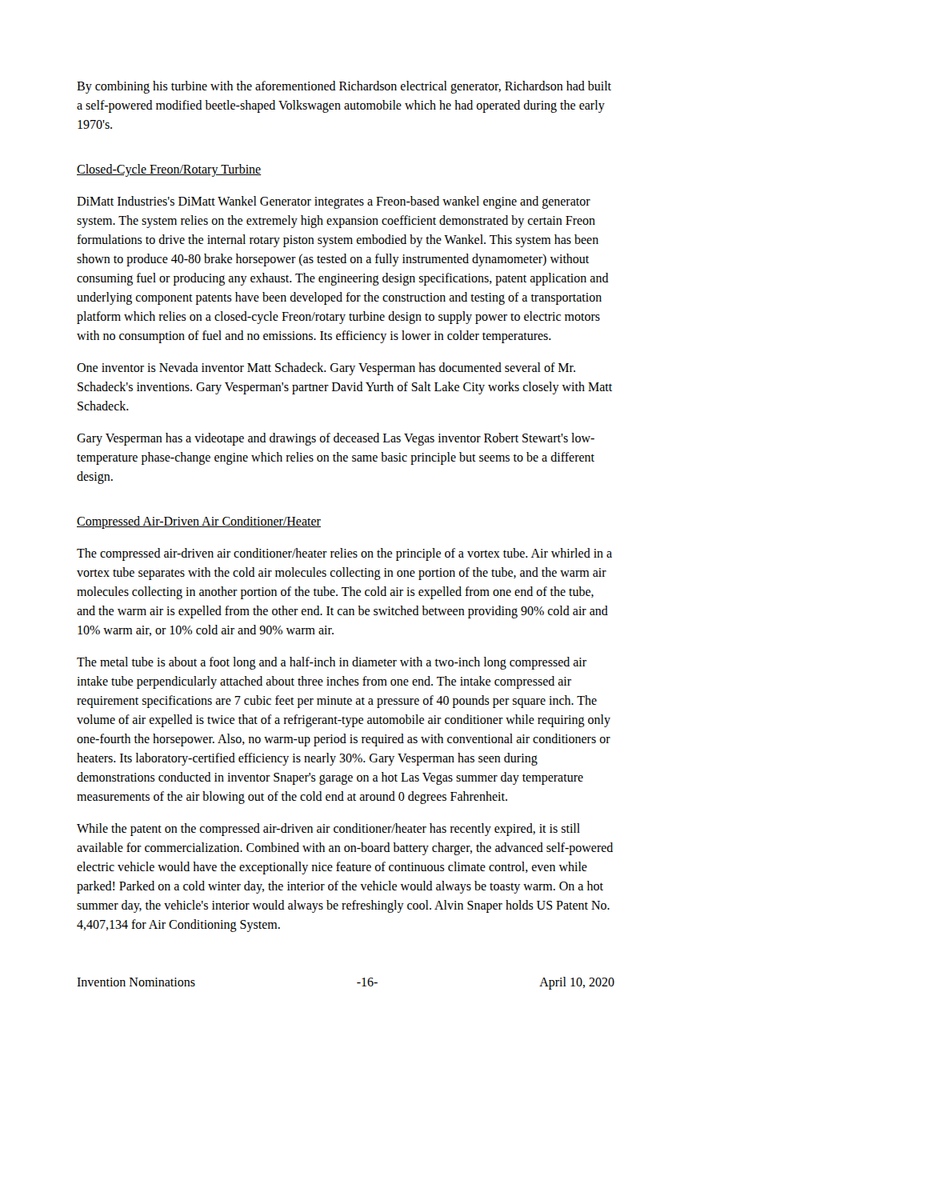By combining his turbine with the aforementioned Richardson electrical generator, Richardson had built a self-powered modified beetle-shaped Volkswagen automobile which he had operated during the early 1970's.
Closed-Cycle Freon/Rotary Turbine
DiMatt Industries's DiMatt Wankel Generator integrates a Freon-based wankel engine and generator system. The system relies on the extremely high expansion coefficient demonstrated by certain Freon formulations to drive the internal rotary piston system embodied by the Wankel. This system has been shown to produce 40-80 brake horsepower (as tested on a fully instrumented dynamometer) without consuming fuel or producing any exhaust. The engineering design specifications, patent application and underlying component patents have been developed for the construction and testing of a transportation platform which relies on a closed-cycle Freon/rotary turbine design to supply power to electric motors with no consumption of fuel and no emissions. Its efficiency is lower in colder temperatures.
One inventor is Nevada inventor Matt Schadeck. Gary Vesperman has documented several of Mr. Schadeck's inventions. Gary Vesperman's partner David Yurth of Salt Lake City works closely with Matt Schadeck.
Gary Vesperman has a videotape and drawings of deceased Las Vegas inventor Robert Stewart's low-temperature phase-change engine which relies on the same basic principle but seems to be a different design.
Compressed Air-Driven Air Conditioner/Heater
The compressed air-driven air conditioner/heater relies on the principle of a vortex tube. Air whirled in a vortex tube separates with the cold air molecules collecting in one portion of the tube, and the warm air molecules collecting in another portion of the tube. The cold air is expelled from one end of the tube, and the warm air is expelled from the other end. It can be switched between providing 90% cold air and 10% warm air, or 10% cold air and 90% warm air.
The metal tube is about a foot long and a half-inch in diameter with a two-inch long compressed air intake tube perpendicularly attached about three inches from one end. The intake compressed air requirement specifications are 7 cubic feet per minute at a pressure of 40 pounds per square inch. The volume of air expelled is twice that of a refrigerant-type automobile air conditioner while requiring only one-fourth the horsepower. Also, no warm-up period is required as with conventional air conditioners or heaters. Its laboratory-certified efficiency is nearly 30%. Gary Vesperman has seen during demonstrations conducted in inventor Snaper's garage on a hot Las Vegas summer day temperature measurements of the air blowing out of the cold end at around 0 degrees Fahrenheit.
While the patent on the compressed air-driven air conditioner/heater has recently expired, it is still available for commercialization. Combined with an on-board battery charger, the advanced self-powered electric vehicle would have the exceptionally nice feature of continuous climate control, even while parked! Parked on a cold winter day, the interior of the vehicle would always be toasty warm. On a hot summer day, the vehicle's interior would always be refreshingly cool. Alvin Snaper holds US Patent No. 4,407,134 for Air Conditioning System.
Invention Nominations -16- April 10, 2020